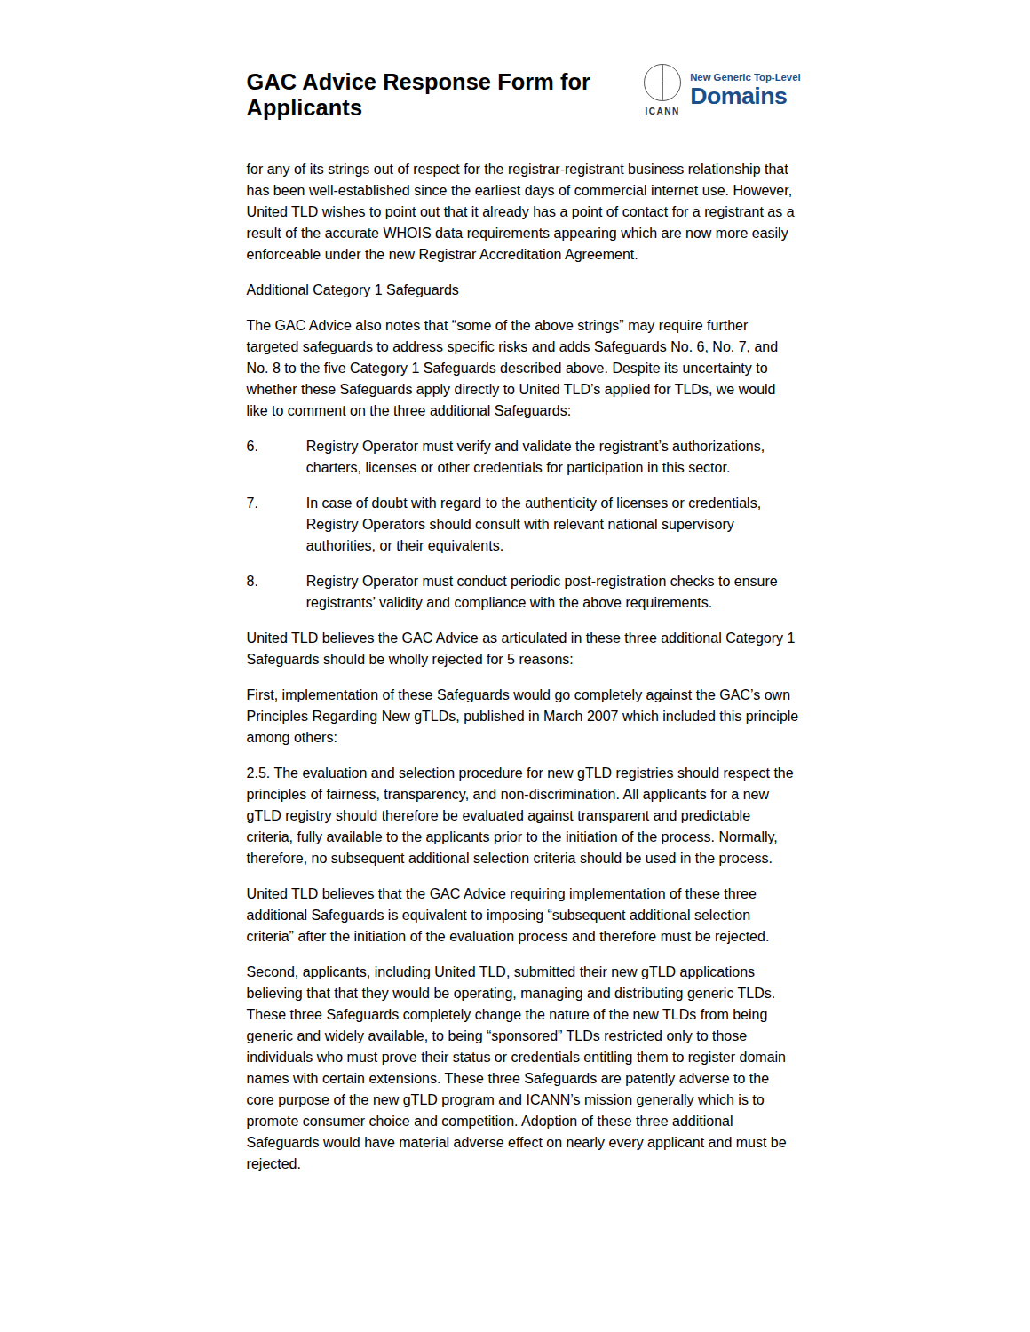GAC Advice Response Form for Applicants
ICANN
New Generic Top-Level Domains
for any of its strings out of respect for the registrar-registrant business relationship that has been well-established since the earliest days of commercial internet use. However, United TLD wishes to point out that it already has a point of contact for a registrant as a result of the accurate WHOIS data requirements appearing which are now more easily enforceable under the new Registrar Accreditation Agreement.
Additional Category 1 Safeguards
The GAC Advice also notes that “some of the above strings” may require further targeted safeguards to address specific risks and adds Safeguards No. 6, No. 7, and No. 8 to the five Category 1 Safeguards described above. Despite its uncertainty to whether these Safeguards apply directly to United TLD’s applied for TLDs, we would like to comment on the three additional Safeguards:
6.
Registry Operator must verify and validate the registrant’s authorizations, charters, licenses or other credentials for participation in this sector.
7.
In case of doubt with regard to the authenticity of licenses or credentials, Registry Operators should consult with relevant national supervisory authorities, or their equivalents.
8.
Registry Operator must conduct periodic post-registration checks to ensure registrants’ validity and compliance with the above requirements.
United TLD believes the GAC Advice as articulated in these three additional Category 1 Safeguards should be wholly rejected for 5 reasons:
First, implementation of these Safeguards would go completely against the GAC’s own Principles Regarding New gTLDs, published in March 2007 which included this principle among others:
2.5. The evaluation and selection procedure for new gTLD registries should respect the principles of fairness, transparency, and non-discrimination. All applicants for a new gTLD registry should therefore be evaluated against transparent and predictable criteria, fully available to the applicants prior to the initiation of the process. Normally, therefore, no subsequent additional selection criteria should be used in the process.
United TLD believes that the GAC Advice requiring implementation of these three additional Safeguards is equivalent to imposing “subsequent additional selection criteria” after the initiation of the evaluation process and therefore must be rejected.
Second, applicants, including United TLD, submitted their new gTLD applications believing that that they would be operating, managing and distributing generic TLDs. These three Safeguards completely change the nature of the new TLDs from being generic and widely available, to being “sponsored” TLDs restricted only to those individuals who must prove their status or credentials entitling them to register domain names with certain extensions. These three Safeguards are patently adverse to the core purpose of the new gTLD program and ICANN’s mission generally which is to promote consumer choice and competition. Adoption of these three additional Safeguards would have material adverse effect on nearly every applicant and must be rejected.